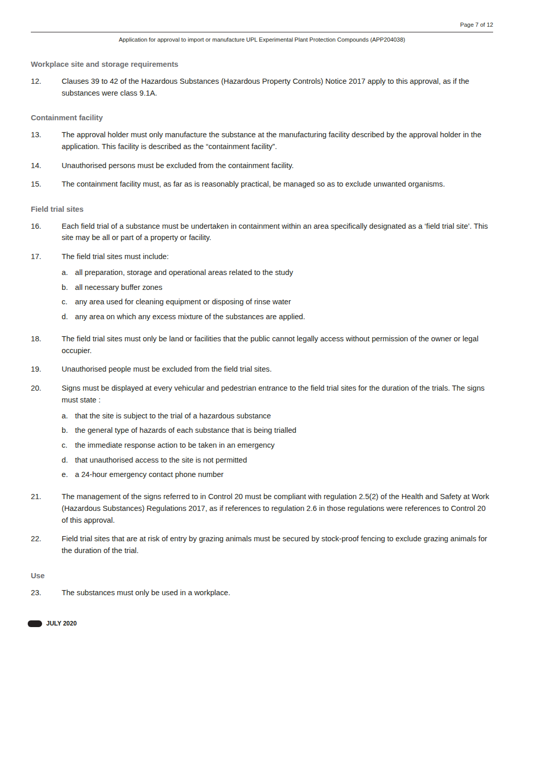Page 7 of 12
Application for approval to import or manufacture UPL Experimental Plant Protection Compounds (APP204038)
Workplace site and storage requirements
12. Clauses 39 to 42 of the Hazardous Substances (Hazardous Property Controls) Notice 2017 apply to this approval, as if the substances were class 9.1A.
Containment facility
13. The approval holder must only manufacture the substance at the manufacturing facility described by the approval holder in the application. This facility is described as the “containment facility”.
14. Unauthorised persons must be excluded from the containment facility.
15. The containment facility must, as far as is reasonably practical, be managed so as to exclude unwanted organisms.
Field trial sites
16. Each field trial of a substance must be undertaken in containment within an area specifically designated as a ‘field trial site’. This site may be all or part of a property or facility.
17. The field trial sites must include:
a. all preparation, storage and operational areas related to the study
b. all necessary buffer zones
c. any area used for cleaning equipment or disposing of rinse water
d. any area on which any excess mixture of the substances are applied.
18. The field trial sites must only be land or facilities that the public cannot legally access without permission of the owner or legal occupier.
19. Unauthorised people must be excluded from the field trial sites.
20. Signs must be displayed at every vehicular and pedestrian entrance to the field trial sites for the duration of the trials. The signs must state :
a. that the site is subject to the trial of a hazardous substance
b. the general type of hazards of each substance that is being trialled
c. the immediate response action to be taken in an emergency
d. that unauthorised access to the site is not permitted
e. a 24-hour emergency contact phone number
21. The management of the signs referred to in Control 20 must be compliant with regulation 2.5(2) of the Health and Safety at Work (Hazardous Substances) Regulations 2017, as if references to regulation 2.6 in those regulations were references to Control 20 of this approval.
22. Field trial sites that are at risk of entry by grazing animals must be secured by stock-proof fencing to exclude grazing animals for the duration of the trial.
Use
23. The substances must only be used in a workplace.
JULY 2020